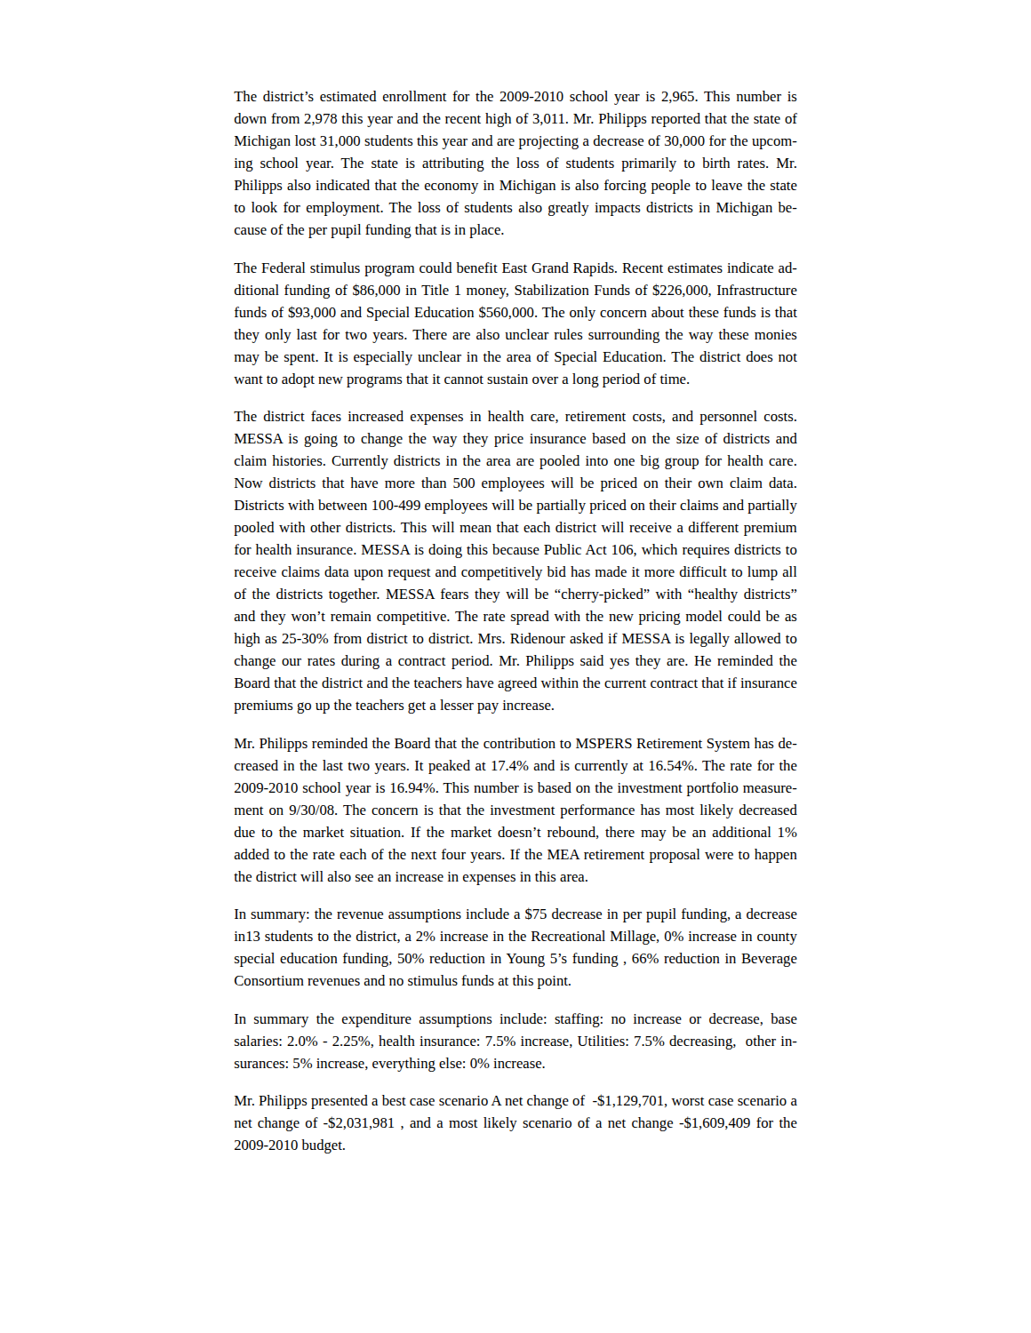The district’s estimated enrollment for the 2009-2010 school year is 2,965. This number is down from 2,978 this year and the recent high of 3,011. Mr. Philipps reported that the state of Michigan lost 31,000 students this year and are projecting a decrease of 30,000 for the upcoming school year. The state is attributing the loss of students primarily to birth rates. Mr. Philipps also indicated that the economy in Michigan is also forcing people to leave the state to look for employment. The loss of students also greatly impacts districts in Michigan because of the per pupil funding that is in place.
The Federal stimulus program could benefit East Grand Rapids. Recent estimates indicate additional funding of $86,000 in Title 1 money, Stabilization Funds of $226,000, Infrastructure funds of $93,000 and Special Education $560,000. The only concern about these funds is that they only last for two years. There are also unclear rules surrounding the way these monies may be spent. It is especially unclear in the area of Special Education. The district does not want to adopt new programs that it cannot sustain over a long period of time.
The district faces increased expenses in health care, retirement costs, and personnel costs. MESSA is going to change the way they price insurance based on the size of districts and claim histories. Currently districts in the area are pooled into one big group for health care. Now districts that have more than 500 employees will be priced on their own claim data. Districts with between 100-499 employees will be partially priced on their claims and partially pooled with other districts. This will mean that each district will receive a different premium for health insurance. MESSA is doing this because Public Act 106, which requires districts to receive claims data upon request and competitively bid has made it more difficult to lump all of the districts together. MESSA fears they will be “cherry-picked” with “healthy districts” and they won’t remain competitive. The rate spread with the new pricing model could be as high as 25-30% from district to district. Mrs. Ridenour asked if MESSA is legally allowed to change our rates during a contract period. Mr. Philipps said yes they are. He reminded the Board that the district and the teachers have agreed within the current contract that if insurance premiums go up the teachers get a lesser pay increase.
Mr. Philipps reminded the Board that the contribution to MSPERS Retirement System has decreased in the last two years. It peaked at 17.4% and is currently at 16.54%. The rate for the 2009-2010 school year is 16.94%. This number is based on the investment portfolio measurement on 9/30/08. The concern is that the investment performance has most likely decreased due to the market situation. If the market doesn’t rebound, there may be an additional 1% added to the rate each of the next four years. If the MEA retirement proposal were to happen the district will also see an increase in expenses in this area.
In summary: the revenue assumptions include a $75 decrease in per pupil funding, a decrease in13 students to the district, a 2% increase in the Recreational Millage, 0% increase in county special education funding, 50% reduction in Young 5’s funding , 66% reduction in Beverage Consortium revenues and no stimulus funds at this point.
In summary the expenditure assumptions include: staffing: no increase or decrease, base salaries: 2.0% - 2.25%, health insurance: 7.5% increase, Utilities: 7.5% decreasing, other insurances: 5% increase, everything else: 0% increase.
Mr. Philipps presented a best case scenario A net change of -$1,129,701, worst case scenario a net change of -$2,031,981 , and a most likely scenario of a net change -$1,609,409 for the 2009-2010 budget.